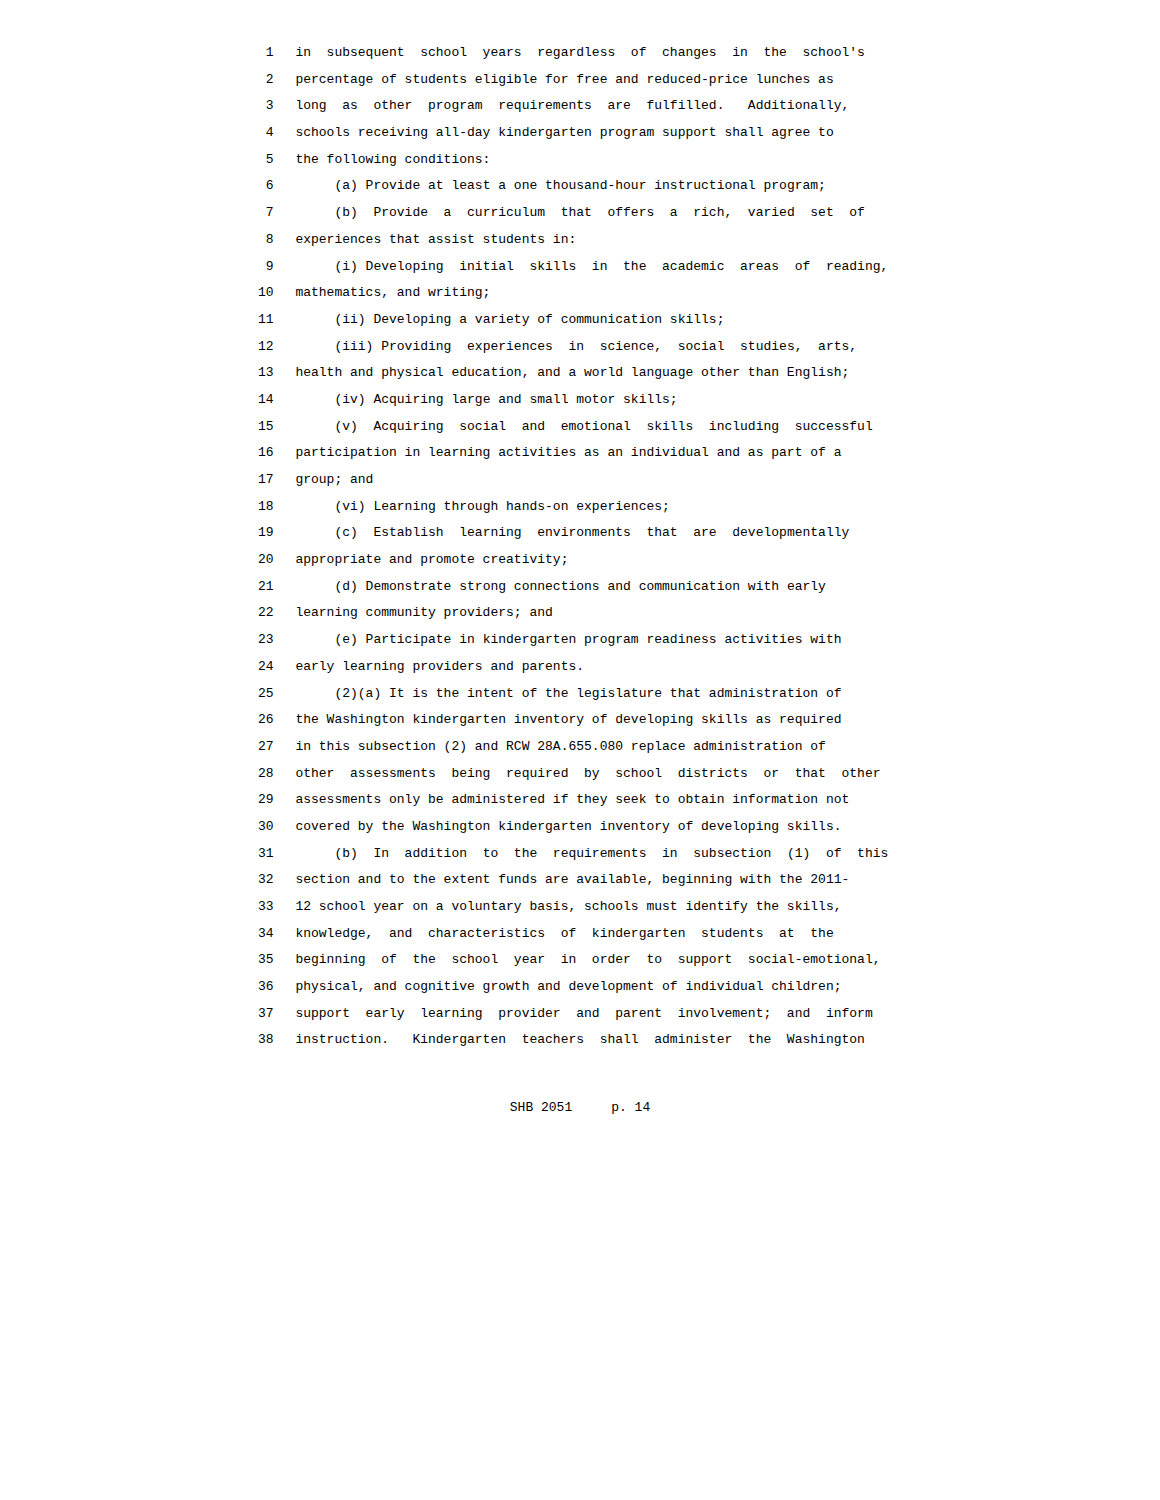| 1 | in subsequent school years regardless of changes in the school's |
| 2 | percentage of students eligible for free and reduced-price lunches as |
| 3 | long as other program requirements are fulfilled. Additionally, |
| 4 | schools receiving all-day kindergarten program support shall agree to |
| 5 | the following conditions: |
| 6 | (a) Provide at least a one thousand-hour instructional program; |
| 7 | (b) Provide a curriculum that offers a rich, varied set of |
| 8 | experiences that assist students in: |
| 9 | (i) Developing initial skills in the academic areas of reading, |
| 10 | mathematics, and writing; |
| 11 | (ii) Developing a variety of communication skills; |
| 12 | (iii) Providing experiences in science, social studies, arts, |
| 13 | health and physical education, and a world language other than English; |
| 14 | (iv) Acquiring large and small motor skills; |
| 15 | (v) Acquiring social and emotional skills including successful |
| 16 | participation in learning activities as an individual and as part of a |
| 17 | group; and |
| 18 | (vi) Learning through hands-on experiences; |
| 19 | (c) Establish learning environments that are developmentally |
| 20 | appropriate and promote creativity; |
| 21 | (d) Demonstrate strong connections and communication with early |
| 22 | learning community providers; and |
| 23 | (e) Participate in kindergarten program readiness activities with |
| 24 | early learning providers and parents. |
| 25 | (2)(a) It is the intent of the legislature that administration of |
| 26 | the Washington kindergarten inventory of developing skills as required |
| 27 | in this subsection (2) and RCW 28A.655.080 replace administration of |
| 28 | other assessments being required by school districts or that other |
| 29 | assessments only be administered if they seek to obtain information not |
| 30 | covered by the Washington kindergarten inventory of developing skills. |
| 31 | (b) In addition to the requirements in subsection (1) of this |
| 32 | section and to the extent funds are available, beginning with the 2011- |
| 33 | 12 school year on a voluntary basis, schools must identify the skills, |
| 34 | knowledge, and characteristics of kindergarten students at the |
| 35 | beginning of the school year in order to support social-emotional, |
| 36 | physical, and cognitive growth and development of individual children; |
| 37 | support early learning provider and parent involvement; and inform |
| 38 | instruction. Kindergarten teachers shall administer the Washington |
SHB 2051 p. 14